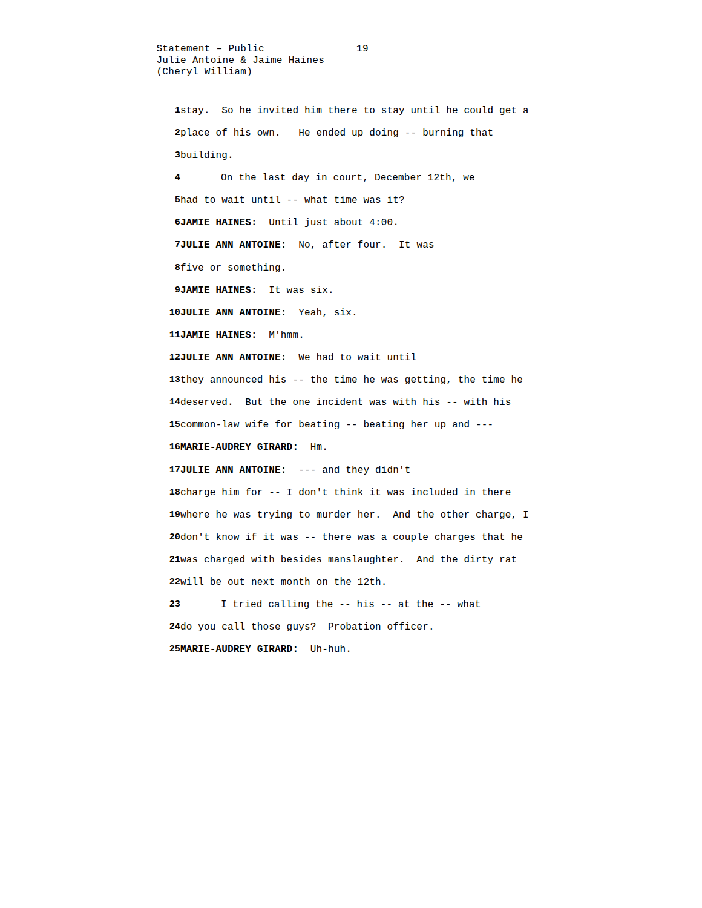Statement – Public19 Julie Antoine & Jaime Haines (Cheryl William)
| 1 | stay. So he invited him there to stay until he could get a |
| 2 | place of his own. He ended up doing -- burning that |
| 3 | building. |
| 4 | On the last day in court, December 12th, we |
| 5 | had to wait until -- what time was it? |
| 6 | JAMIE HAINES: Until just about 4:00. |
| 7 | JULIE ANN ANTOINE: No, after four. It was |
| 8 | five or something. |
| 9 | JAMIE HAINES: It was six. |
| 10 | JULIE ANN ANTOINE: Yeah, six. |
| 11 | JAMIE HAINES: M'hmm. |
| 12 | JULIE ANN ANTOINE: We had to wait until |
| 13 | they announced his -- the time he was getting, the time he |
| 14 | deserved. But the one incident was with his -- with his |
| 15 | common-law wife for beating -- beating her up and --- |
| 16 | MARIE-AUDREY GIRARD: Hm. |
| 17 | JULIE ANN ANTOINE: --- and they didn't |
| 18 | charge him for -- I don't think it was included in there |
| 19 | where he was trying to murder her. And the other charge, I |
| 20 | don't know if it was -- there was a couple charges that he |
| 21 | was charged with besides manslaughter. And the dirty rat |
| 22 | will be out next month on the 12th. |
| 23 | I tried calling the -- his -- at the -- what |
| 24 | do you call those guys? Probation officer. |
| 25 | MARIE-AUDREY GIRARD: Uh-huh. |